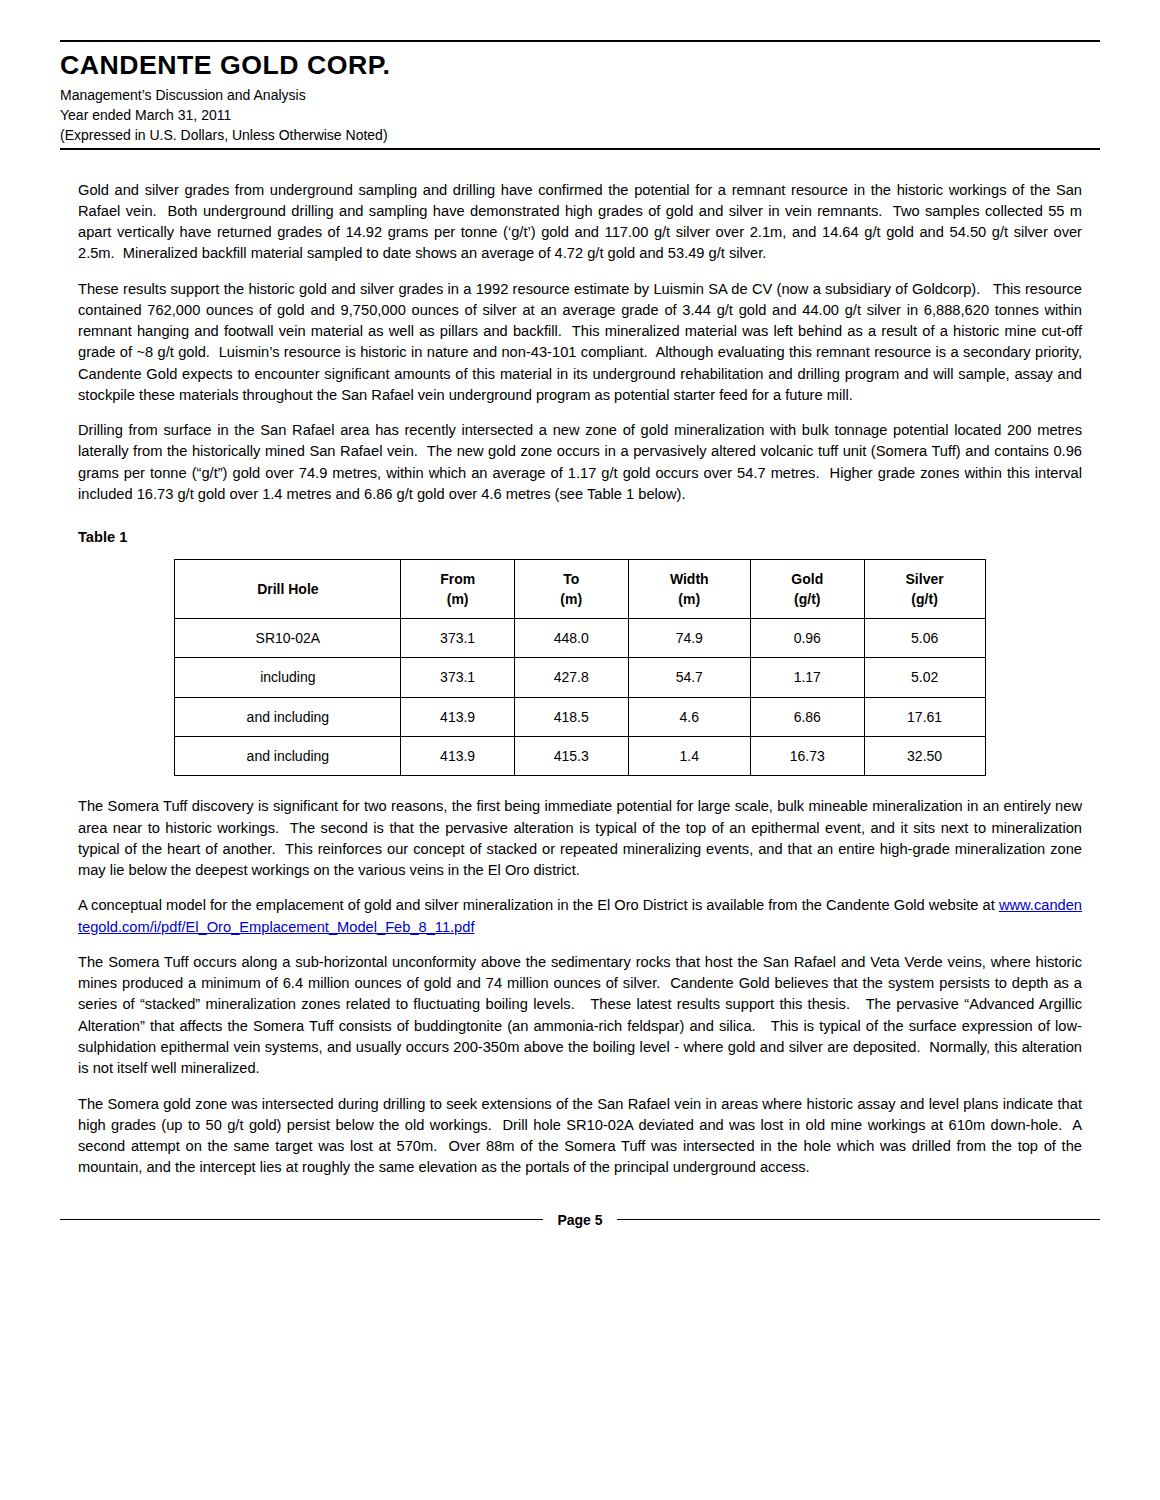CANDENTE GOLD CORP.
Management’s Discussion and Analysis
Year ended March 31, 2011
(Expressed in U.S. Dollars, Unless Otherwise Noted)
Gold and silver grades from underground sampling and drilling have confirmed the potential for a remnant resource in the historic workings of the San Rafael vein. Both underground drilling and sampling have demonstrated high grades of gold and silver in vein remnants. Two samples collected 55 m apart vertically have returned grades of 14.92 grams per tonne (‘g/t’) gold and 117.00 g/t silver over 2.1m, and 14.64 g/t gold and 54.50 g/t silver over 2.5m. Mineralized backfill material sampled to date shows an average of 4.72 g/t gold and 53.49 g/t silver.
These results support the historic gold and silver grades in a 1992 resource estimate by Luismin SA de CV (now a subsidiary of Goldcorp). This resource contained 762,000 ounces of gold and 9,750,000 ounces of silver at an average grade of 3.44 g/t gold and 44.00 g/t silver in 6,888,620 tonnes within remnant hanging and footwall vein material as well as pillars and backfill. This mineralized material was left behind as a result of a historic mine cut-off grade of ~8 g/t gold. Luismin’s resource is historic in nature and non-43-101 compliant. Although evaluating this remnant resource is a secondary priority, Candente Gold expects to encounter significant amounts of this material in its underground rehabilitation and drilling program and will sample, assay and stockpile these materials throughout the San Rafael vein underground program as potential starter feed for a future mill.
Drilling from surface in the San Rafael area has recently intersected a new zone of gold mineralization with bulk tonnage potential located 200 metres laterally from the historically mined San Rafael vein. The new gold zone occurs in a pervasively altered volcanic tuff unit (Somera Tuff) and contains 0.96 grams per tonne (“g/t”) gold over 74.9 metres, within which an average of 1.17 g/t gold occurs over 54.7 metres. Higher grade zones within this interval included 16.73 g/t gold over 1.4 metres and 6.86 g/t gold over 4.6 metres (see Table 1 below).
Table 1
| Drill Hole | From (m) | To (m) | Width (m) | Gold (g/t) | Silver (g/t) |
| --- | --- | --- | --- | --- | --- |
| SR10-02A | 373.1 | 448.0 | 74.9 | 0.96 | 5.06 |
| including | 373.1 | 427.8 | 54.7 | 1.17 | 5.02 |
| and including | 413.9 | 418.5 | 4.6 | 6.86 | 17.61 |
| and including | 413.9 | 415.3 | 1.4 | 16.73 | 32.50 |
The Somera Tuff discovery is significant for two reasons, the first being immediate potential for large scale, bulk mineable mineralization in an entirely new area near to historic workings. The second is that the pervasive alteration is typical of the top of an epithermal event, and it sits next to mineralization typical of the heart of another. This reinforces our concept of stacked or repeated mineralizing events, and that an entire high-grade mineralization zone may lie below the deepest workings on the various veins in the El Oro district.
A conceptual model for the emplacement of gold and silver mineralization in the El Oro District is available from the Candente Gold website at www.candentegold.com/i/pdf/El_Oro_Emplacement_Model_Feb_8_11.pdf
The Somera Tuff occurs along a sub-horizontal unconformity above the sedimentary rocks that host the San Rafael and Veta Verde veins, where historic mines produced a minimum of 6.4 million ounces of gold and 74 million ounces of silver. Candente Gold believes that the system persists to depth as a series of “stacked” mineralization zones related to fluctuating boiling levels. These latest results support this thesis. The pervasive “Advanced Argillic Alteration” that affects the Somera Tuff consists of buddingtonite (an ammonia-rich feldspar) and silica. This is typical of the surface expression of low-sulphidation epithermal vein systems, and usually occurs 200-350m above the boiling level - where gold and silver are deposited. Normally, this alteration is not itself well mineralized.
The Somera gold zone was intersected during drilling to seek extensions of the San Rafael vein in areas where historic assay and level plans indicate that high grades (up to 50 g/t gold) persist below the old workings. Drill hole SR10-02A deviated and was lost in old mine workings at 610m down-hole. A second attempt on the same target was lost at 570m. Over 88m of the Somera Tuff was intersected in the hole which was drilled from the top of the mountain, and the intercept lies at roughly the same elevation as the portals of the principal underground access.
Page 5